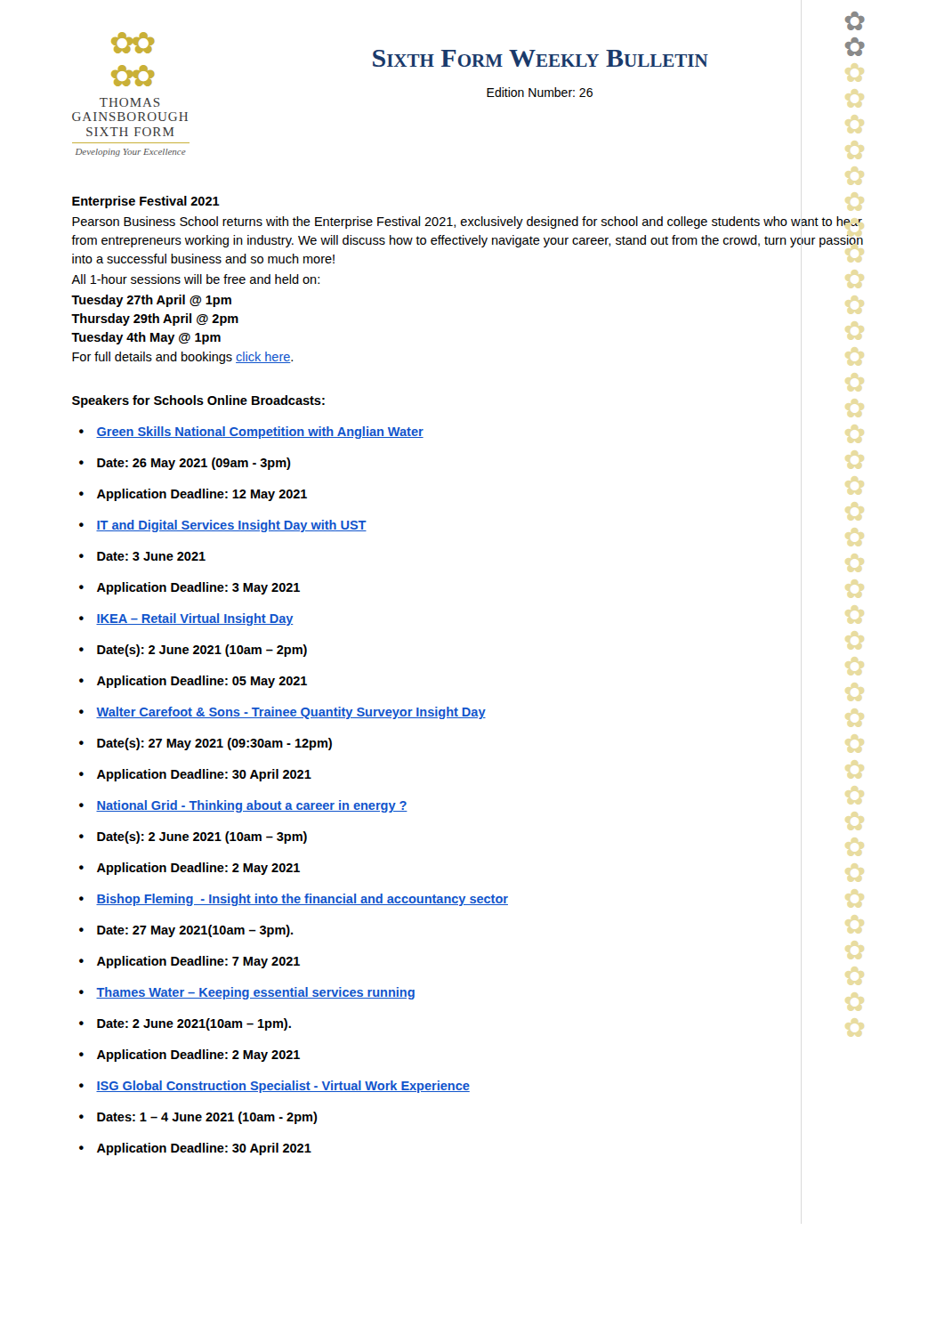✿ ✿ ✿ ✿ ✿ ✿ ✿ ✿ ✿ ✿ ✿ ✿ ✿ ✿ ✿ ✿ ✿ ✿ ✿ ✿ ✿ ✿ ✿ ✿ ✿ ✿ ✿ ✿ ✿ ✿ ✿ ✿ ✿ ✿ ✿ ✿ ✿ ✿ ✿ ✿
✿✿
✿✿
THOMAS
GAINSBOROUGH
SIXTH FORM
Developing Your Excellence
Sixth Form Weekly Bulletin
Edition Number: 26
Enterprise Festival 2021
Pearson Business School returns with the Enterprise Festival 2021, exclusively designed for school and college students who want to hear from entrepreneurs working in industry. We will discuss how to effectively navigate your career, stand out from the crowd, turn your passion into a successful business and so much more!
All 1-hour sessions will be free and held on:
Tuesday 27th April @ 1pm
Thursday 29th April @ 2pm
Tuesday 4th May @ 1pm
For full details and bookings click here.
Speakers for Schools Online Broadcasts:
Green Skills National Competition with Anglian Water
Date: 26 May 2021 (09am - 3pm)
Application Deadline: 12 May 2021
IT and Digital Services Insight Day with UST
Date: 3 June 2021
Application Deadline: 3 May 2021
IKEA – Retail Virtual Insight Day
Date(s): 2 June 2021 (10am – 2pm)
Application Deadline: 05 May 2021
Walter Carefoot & Sons - Trainee Quantity Surveyor Insight Day
Date(s): 27 May 2021 (09:30am - 12pm)
Application Deadline: 30 April 2021
National Grid - Thinking about a career in energy ?
Date(s): 2 June 2021 (10am – 3pm)
Application Deadline: 2 May 2021
Bishop Fleming - Insight into the financial and accountancy sector
Date: 27 May 2021(10am – 3pm).
Application Deadline: 7 May 2021
Thames Water – Keeping essential services running
Date: 2 June 2021(10am – 1pm).
Application Deadline: 2 May 2021
ISG Global Construction Specialist - Virtual Work Experience
Dates: 1 – 4 June 2021 (10am - 2pm)
Application Deadline: 30 April 2021